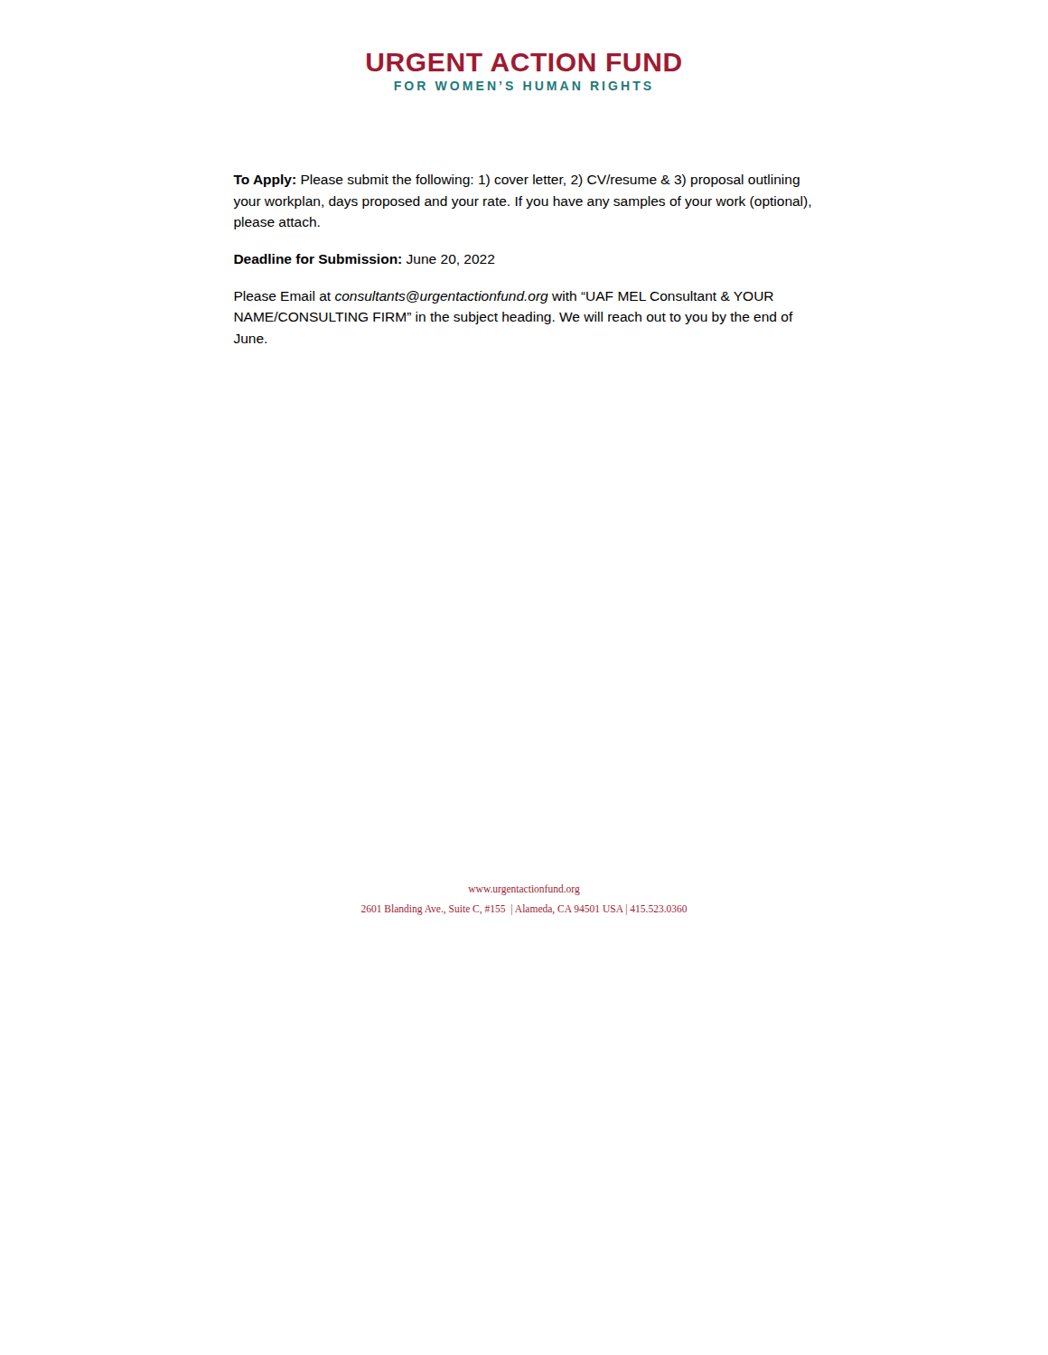Urgent Action Fund
for Women’s Human Rights
To Apply: Please submit the following: 1) cover letter, 2) CV/resume & 3) proposal outlining your workplan, days proposed and your rate. If you have any samples of your work (optional), please attach.
Deadline for Submission: June 20, 2022
Please Email at consultants@urgentactionfund.org with “UAF MEL Consultant & YOUR NAME/CONSULTING FIRM” in the subject heading. We will reach out to you by the end of June.
www.urgentactionfund.org 2601 Blanding Ave., Suite C, #155 | Alameda, CA 94501 USA | 415.523.0360